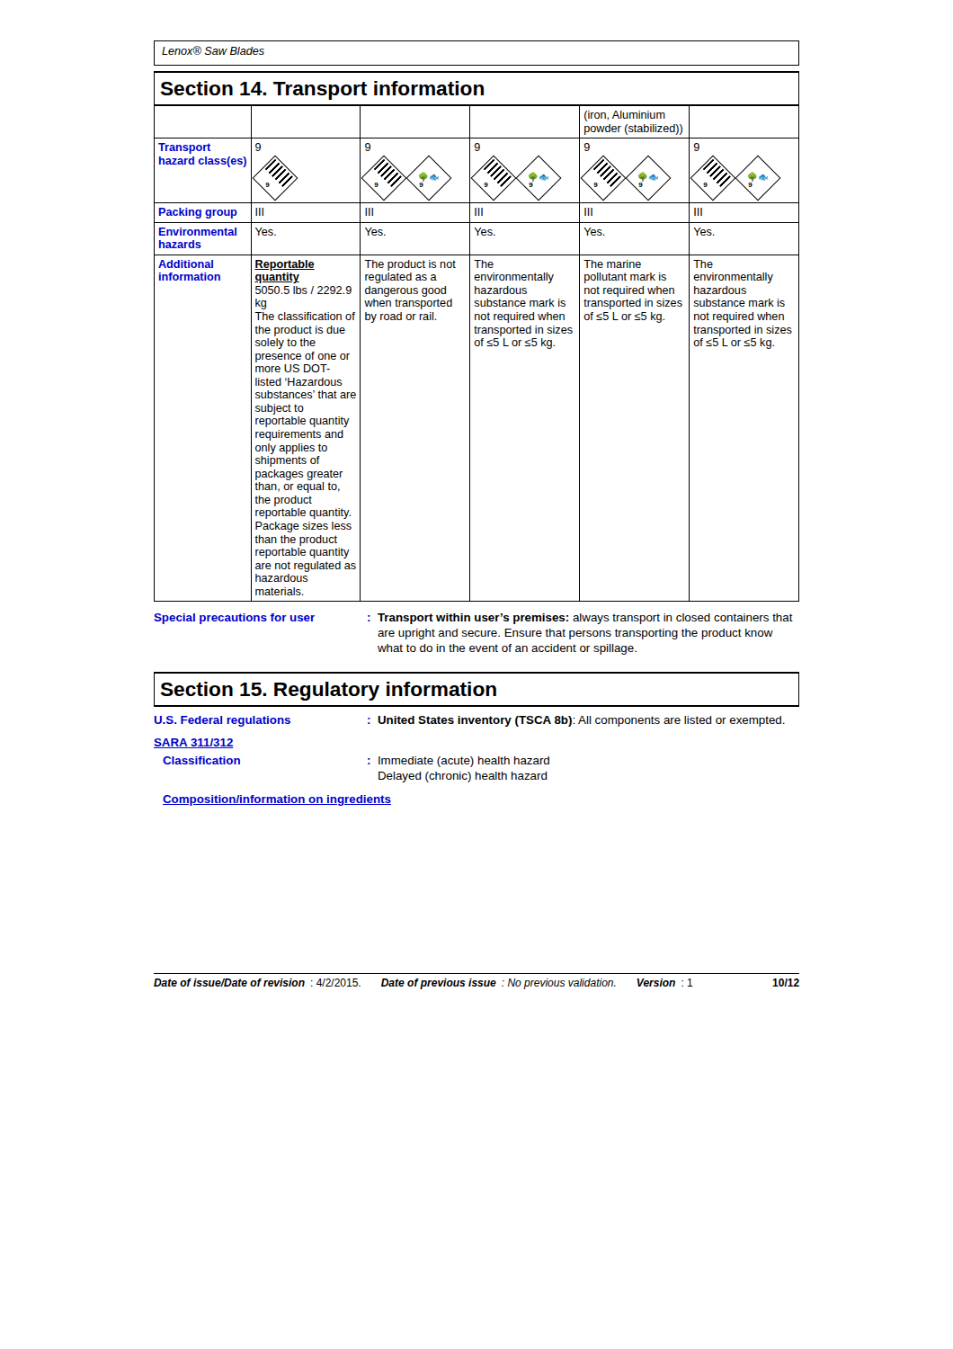Lenox® Saw Blades
Section 14. Transport information
| | | | | (iron, Aluminium powder (stabilized)) | |
| Transport hazard class(es) | 9 9 | 9 9 🌳🐟 9 | 9 9 🌳🐟 9 | 9 9 🌳🐟 9 | 9 9 🌳🐟 9 |
| Packing group | III | III | III | III | III |
| Environmental hazards | Yes. | Yes. | Yes. | Yes. | Yes. |
| Additional information | Reportable quantity 5050.5 lbs / 2292.9 kg The classification of the product is due solely to the presence of one or more US DOT-listed ‘Hazardous substances’ that are subject to reportable quantity requirements and only applies to shipments of packages greater than, or equal to, the product reportable quantity. Package sizes less than the product reportable quantity are not regulated as hazardous materials. | The product is not regulated as a dangerous good when transported by road or rail. | The environmentally hazardous substance mark is not required when transported in sizes of ≤5 L or ≤5 kg. | The marine pollutant mark is not required when transported in sizes of ≤5 L or ≤5 kg. | The environmentally hazardous substance mark is not required when transported in sizes of ≤5 L or ≤5 kg. |
Special precautions for user
:
Transport within user’s premises: always transport in closed containers that are upright and secure. Ensure that persons transporting the product know what to do in the event of an accident or spillage.
Section 15. Regulatory information
U.S. Federal regulations
:
United States inventory (TSCA 8b): All components are listed or exempted.
SARA 311/312
Classification
:
Immediate (acute) health hazard
Delayed (chronic) health hazard
Composition/information on ingredients
Date of issue/Date of revision : 4/2/2015. Date of previous issue : No previous validation. Version : 1 10/12